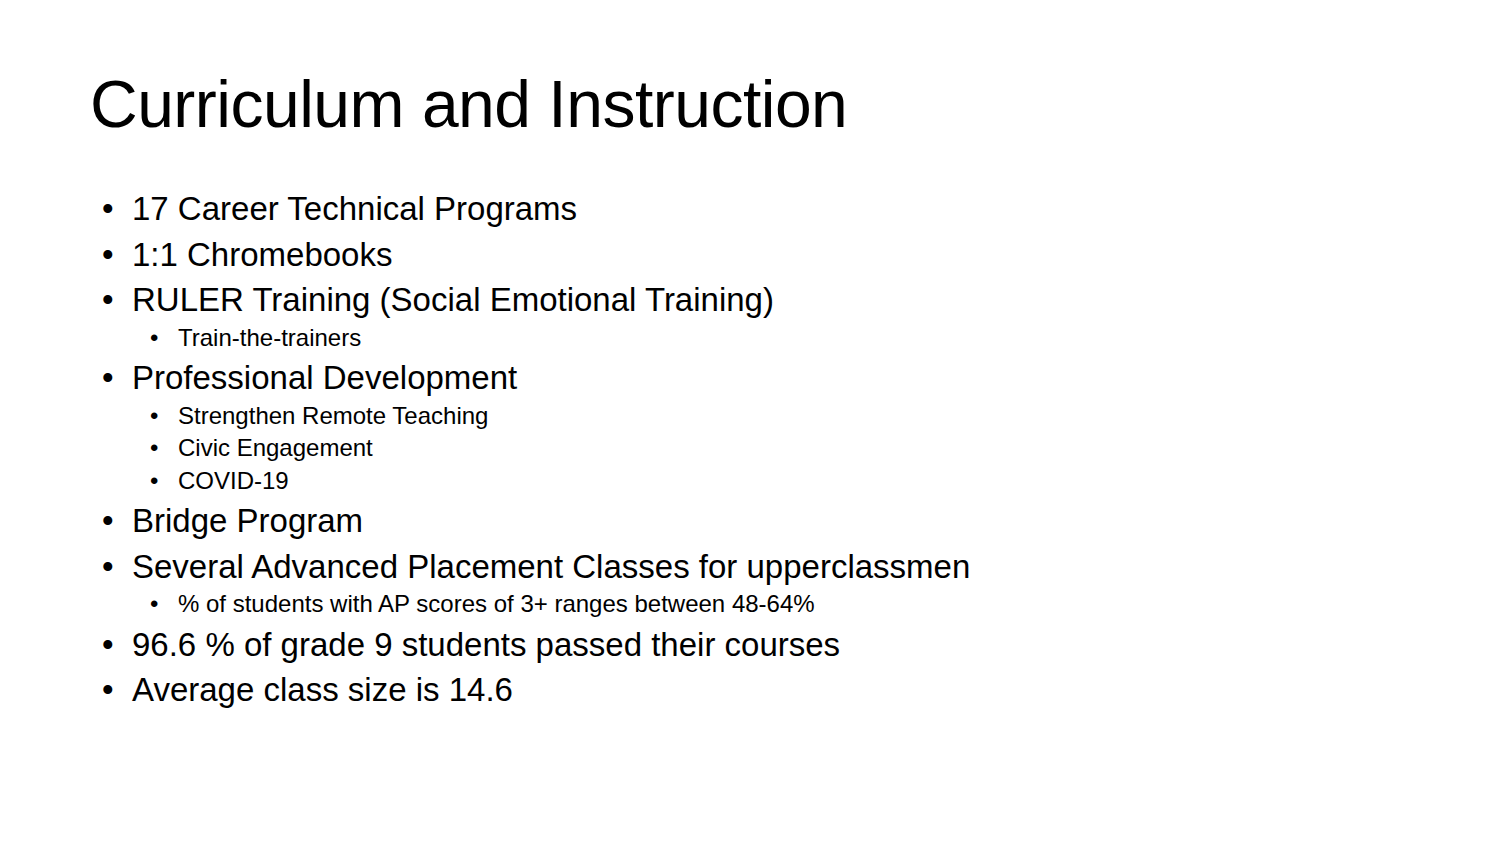Curriculum and Instruction
17 Career Technical Programs
1:1 Chromebooks
RULER Training (Social Emotional Training)
Train-the-trainers
Professional Development
Strengthen Remote Teaching
Civic Engagement
COVID-19
Bridge Program
Several Advanced Placement Classes for upperclassmen
% of students with AP scores of 3+ ranges between 48-64%
96.6 % of grade 9 students passed their courses
Average class size is 14.6